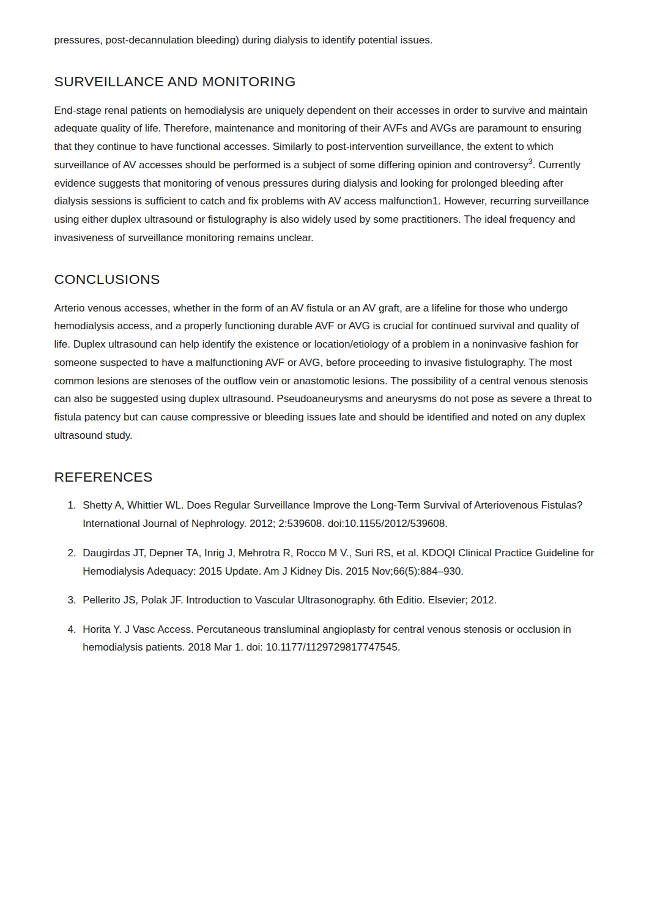pressures, post-decannulation bleeding) during dialysis to identify potential issues.
SURVEILLANCE AND MONITORING
End-stage renal patients on hemodialysis are uniquely dependent on their accesses in order to survive and maintain adequate quality of life. Therefore, maintenance and monitoring of their AVFs and AVGs are paramount to ensuring that they continue to have functional accesses. Similarly to post-intervention surveillance, the extent to which surveillance of AV accesses should be performed is a subject of some differing opinion and controversy3. Currently evidence suggests that monitoring of venous pressures during dialysis and looking for prolonged bleeding after dialysis sessions is sufficient to catch and fix problems with AV access malfunction1. However, recurring surveillance using either duplex ultrasound or fistulography is also widely used by some practitioners. The ideal frequency and invasiveness of surveillance monitoring remains unclear.
CONCLUSIONS
Arterio venous accesses, whether in the form of an AV fistula or an AV graft, are a lifeline for those who undergo hemodialysis access, and a properly functioning durable AVF or AVG is crucial for continued survival and quality of life. Duplex ultrasound can help identify the existence or location/etiology of a problem in a noninvasive fashion for someone suspected to have a malfunctioning AVF or AVG, before proceeding to invasive fistulography. The most common lesions are stenoses of the outflow vein or anastomotic lesions. The possibility of a central venous stenosis can also be suggested using duplex ultrasound. Pseudoaneurysms and aneurysms do not pose as severe a threat to fistula patency but can cause compressive or bleeding issues late and should be identified and noted on any duplex ultrasound study.
REFERENCES
Shetty A, Whittier WL. Does Regular Surveillance Improve the Long-Term Survival of Arteriovenous Fistulas? International Journal of Nephrology. 2012; 2:539608. doi:10.1155/2012/539608.
Daugirdas JT, Depner TA, Inrig J, Mehrotra R, Rocco M V., Suri RS, et al. KDOQI Clinical Practice Guideline for Hemodialysis Adequacy: 2015 Update. Am J Kidney Dis. 2015 Nov;66(5):884–930.
Pellerito JS, Polak JF. Introduction to Vascular Ultrasonography. 6th Editio. Elsevier; 2012.
Horita Y. J Vasc Access. Percutaneous transluminal angioplasty for central venous stenosis or occlusion in hemodialysis patients. 2018 Mar 1. doi: 10.1177/1129729817747545.